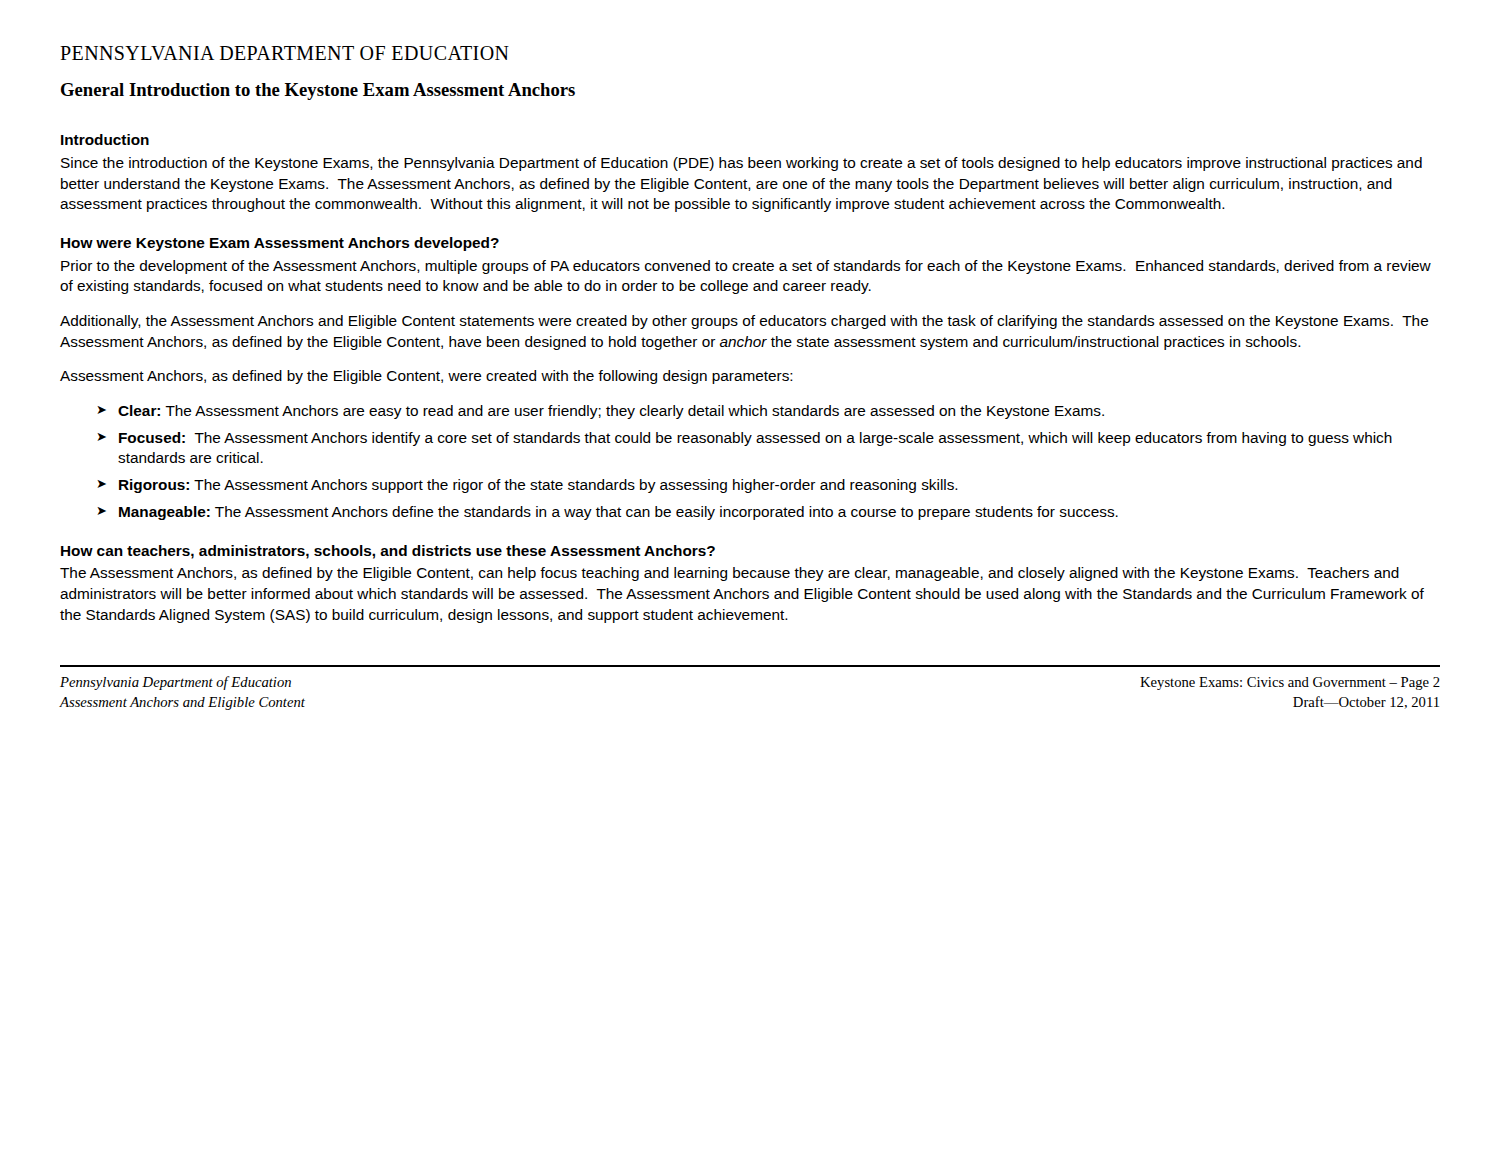PENNSYLVANIA DEPARTMENT OF EDUCATION
General Introduction to the Keystone Exam Assessment Anchors
Introduction
Since the introduction of the Keystone Exams, the Pennsylvania Department of Education (PDE) has been working to create a set of tools designed to help educators improve instructional practices and better understand the Keystone Exams. The Assessment Anchors, as defined by the Eligible Content, are one of the many tools the Department believes will better align curriculum, instruction, and assessment practices throughout the commonwealth. Without this alignment, it will not be possible to significantly improve student achievement across the Commonwealth.
How were Keystone Exam Assessment Anchors developed?
Prior to the development of the Assessment Anchors, multiple groups of PA educators convened to create a set of standards for each of the Keystone Exams. Enhanced standards, derived from a review of existing standards, focused on what students need to know and be able to do in order to be college and career ready.
Additionally, the Assessment Anchors and Eligible Content statements were created by other groups of educators charged with the task of clarifying the standards assessed on the Keystone Exams. The Assessment Anchors, as defined by the Eligible Content, have been designed to hold together or anchor the state assessment system and curriculum/instructional practices in schools.
Assessment Anchors, as defined by the Eligible Content, were created with the following design parameters:
Clear: The Assessment Anchors are easy to read and are user friendly; they clearly detail which standards are assessed on the Keystone Exams.
Focused: The Assessment Anchors identify a core set of standards that could be reasonably assessed on a large-scale assessment, which will keep educators from having to guess which standards are critical.
Rigorous: The Assessment Anchors support the rigor of the state standards by assessing higher-order and reasoning skills.
Manageable: The Assessment Anchors define the standards in a way that can be easily incorporated into a course to prepare students for success.
How can teachers, administrators, schools, and districts use these Assessment Anchors?
The Assessment Anchors, as defined by the Eligible Content, can help focus teaching and learning because they are clear, manageable, and closely aligned with the Keystone Exams. Teachers and administrators will be better informed about which standards will be assessed. The Assessment Anchors and Eligible Content should be used along with the Standards and the Curriculum Framework of the Standards Aligned System (SAS) to build curriculum, design lessons, and support student achievement.
Pennsylvania Department of Education
Assessment Anchors and Eligible Content
Keystone Exams: Civics and Government – Page 2
Draft—October 12, 2011